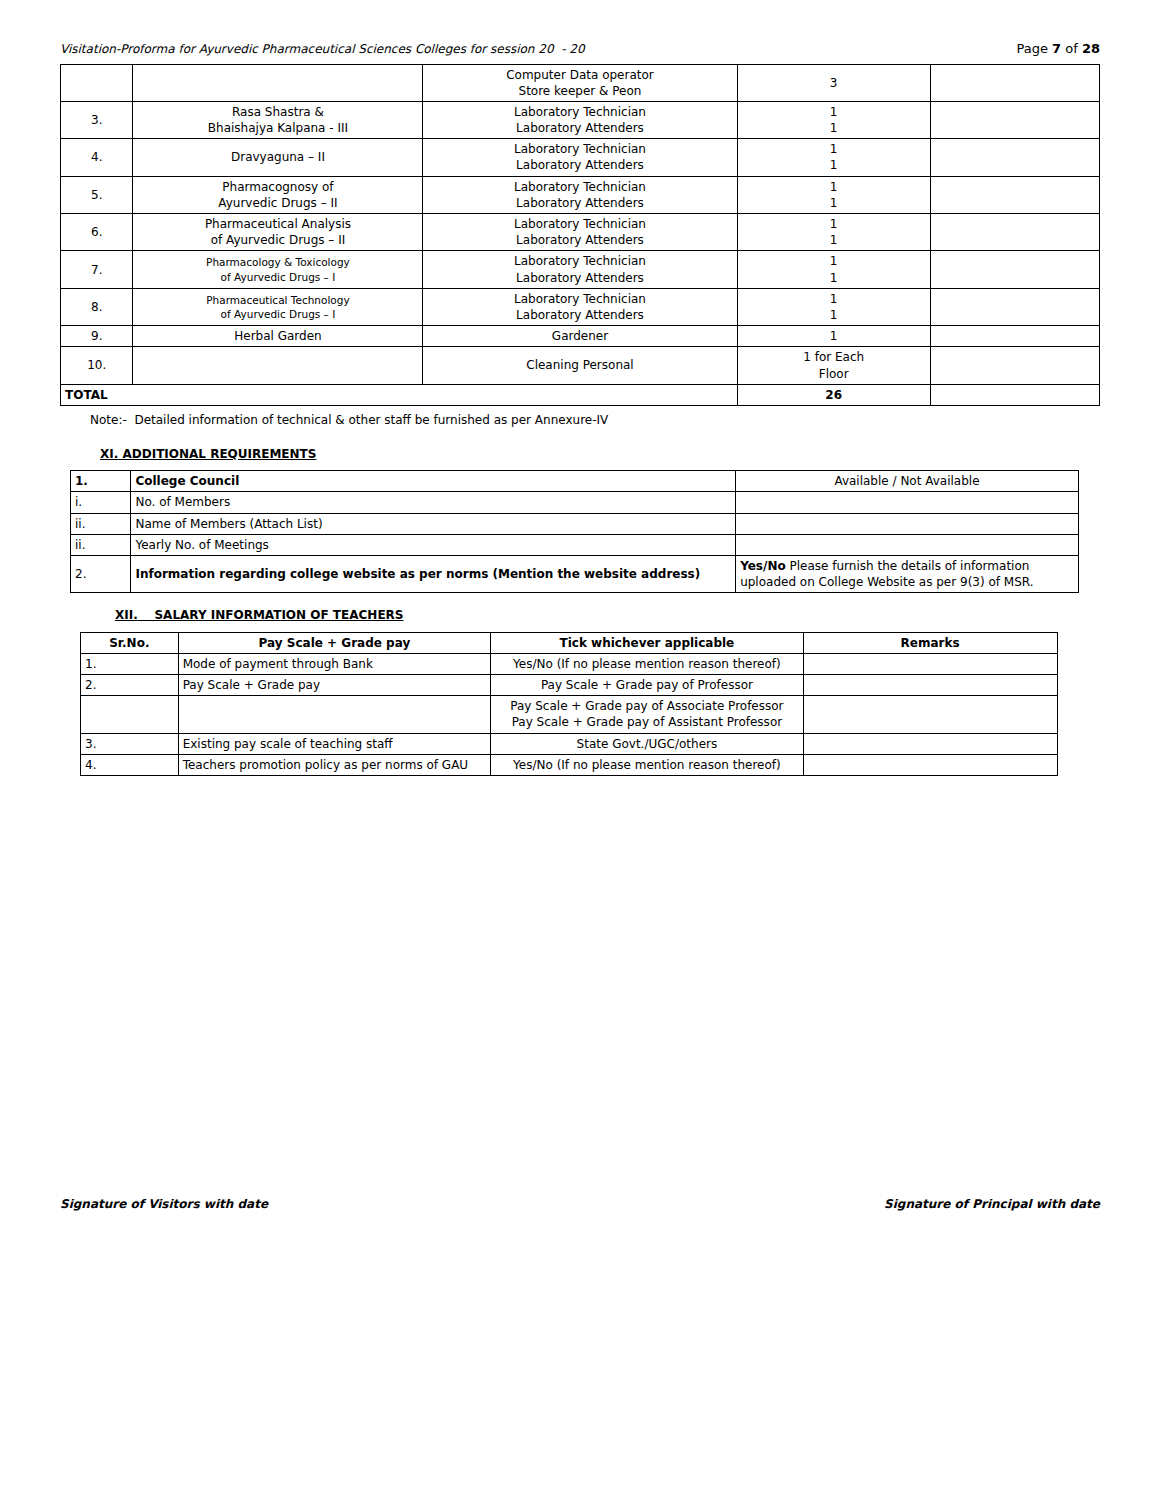Visitation-Proforma for Ayurvedic Pharmaceutical Sciences Colleges for session 20 - 20
Page 7 of 28
| | | Computer Data operator Store keeper & Peon | 3 | |
| 3. | Rasa Shastra & Bhaishajya Kalpana - III | Laboratory Technician Laboratory Attenders | 1 1 | |
| 4. | Dravyaguna – II | Laboratory Technician Laboratory Attenders | 1 1 | |
| 5. | Pharmacognosy of Ayurvedic Drugs – II | Laboratory Technician Laboratory Attenders | 1 1 | |
| 6. | Pharmaceutical Analysis of Ayurvedic Drugs – II | Laboratory Technician Laboratory Attenders | 1 1 | |
| 7. | Pharmacology & Toxicology of Ayurvedic Drugs – I | Laboratory Technician Laboratory Attenders | 1 1 | |
| 8. | Pharmaceutical Technology of Ayurvedic Drugs – I | Laboratory Technician Laboratory Attenders | 1 1 | |
| 9. | Herbal Garden | Gardener | 1 | |
| 10. | | Cleaning Personal | 1 for Each Floor | |
| TOTAL | 26 | |
Note:- Detailed information of technical & other staff be furnished as per Annexure-IV
XI. ADDITIONAL REQUIREMENTS
| 1. | College Council | Available / Not Available |
| i. | No. of Members | |
| ii. | Name of Members (Attach List) | |
| ii. | Yearly No. of Meetings | |
| 2. | Information regarding college website as per norms (Mention the website address) | Yes/No Please furnish the details of information uploaded on College Website as per 9(3) of MSR. |
XII. SALARY INFORMATION OF TEACHERS
| Sr.No. | Pay Scale + Grade pay | Tick whichever applicable | Remarks |
| 1. | Mode of payment through Bank | Yes/No (If no please mention reason thereof) | |
| 2. | Pay Scale + Grade pay | Pay Scale + Grade pay of Professor | |
| | | Pay Scale + Grade pay of Associate Professor Pay Scale + Grade pay of Assistant Professor | |
| 3. | Existing pay scale of teaching staff | State Govt./UGC/others | |
| 4. | Teachers promotion policy as per norms of GAU | Yes/No (If no please mention reason thereof) | |
Signature of Visitors with date
Signature of Principal with date